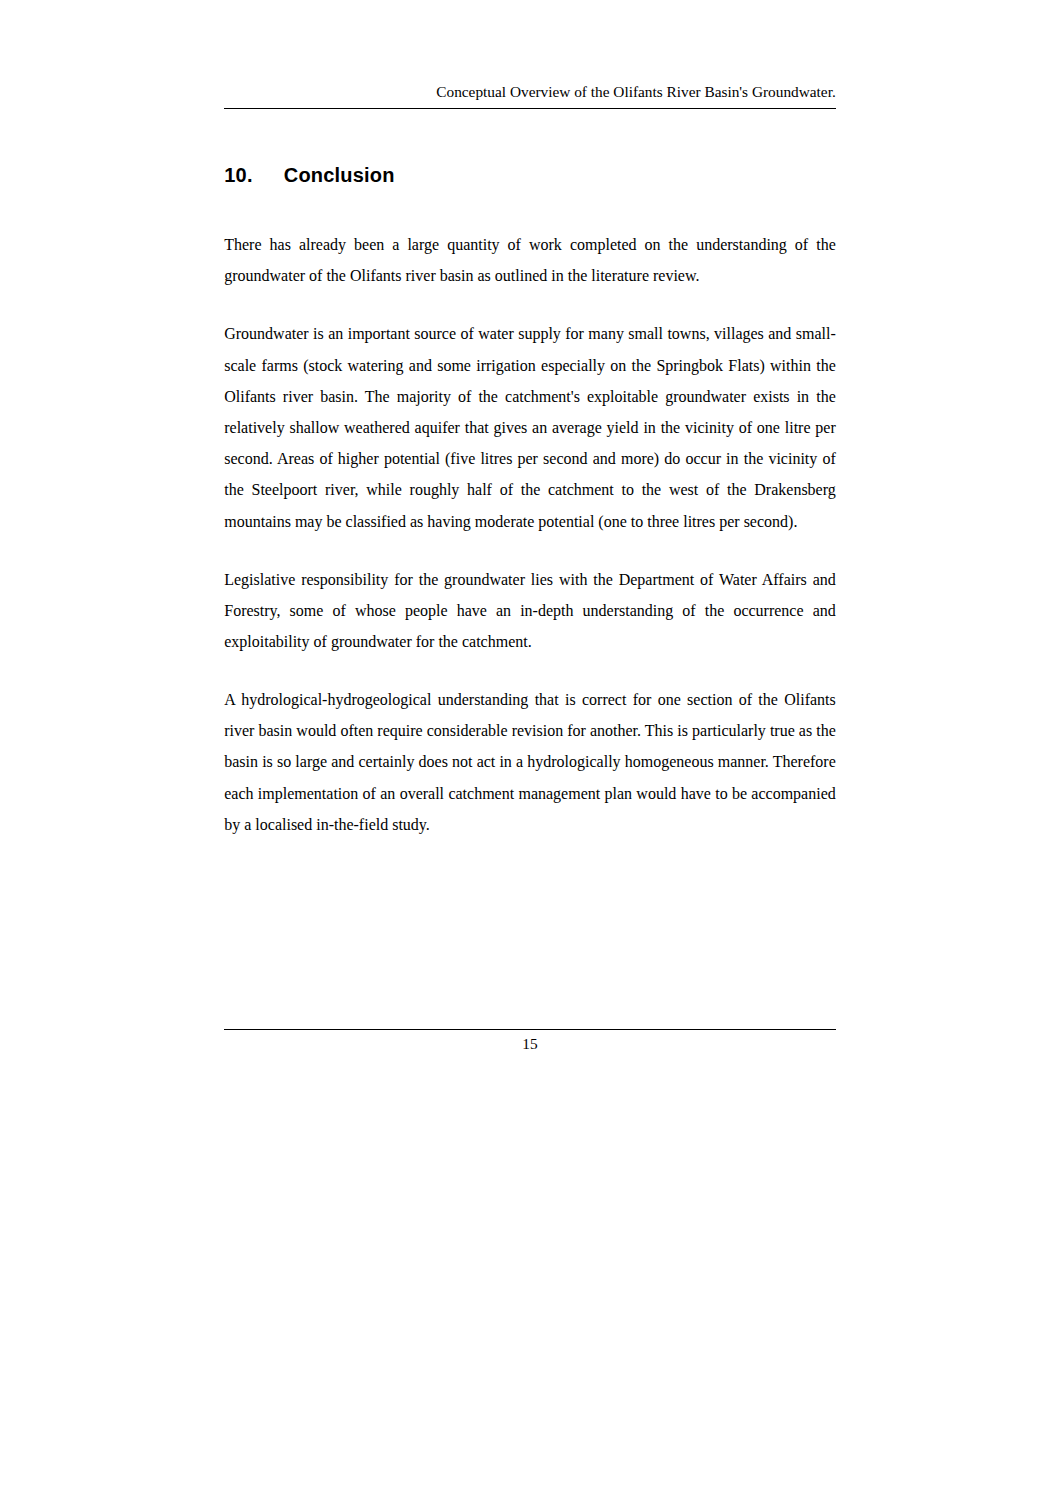Conceptual Overview of the Olifants River Basin's Groundwater.
10. Conclusion
There has already been a large quantity of work completed on the understanding of the groundwater of the Olifants river basin as outlined in the literature review.
Groundwater is an important source of water supply for many small towns, villages and small-scale farms (stock watering and some irrigation especially on the Springbok Flats) within the Olifants river basin. The majority of the catchment's exploitable groundwater exists in the relatively shallow weathered aquifer that gives an average yield in the vicinity of one litre per second. Areas of higher potential (five litres per second and more) do occur in the vicinity of the Steelpoort river, while roughly half of the catchment to the west of the Drakensberg mountains may be classified as having moderate potential (one to three litres per second).
Legislative responsibility for the groundwater lies with the Department of Water Affairs and Forestry, some of whose people have an in-depth understanding of the occurrence and exploitability of groundwater for the catchment.
A hydrological-hydrogeological understanding that is correct for one section of the Olifants river basin would often require considerable revision for another. This is particularly true as the basin is so large and certainly does not act in a hydrologically homogeneous manner. Therefore each implementation of an overall catchment management plan would have to be accompanied by a localised in-the-field study.
15